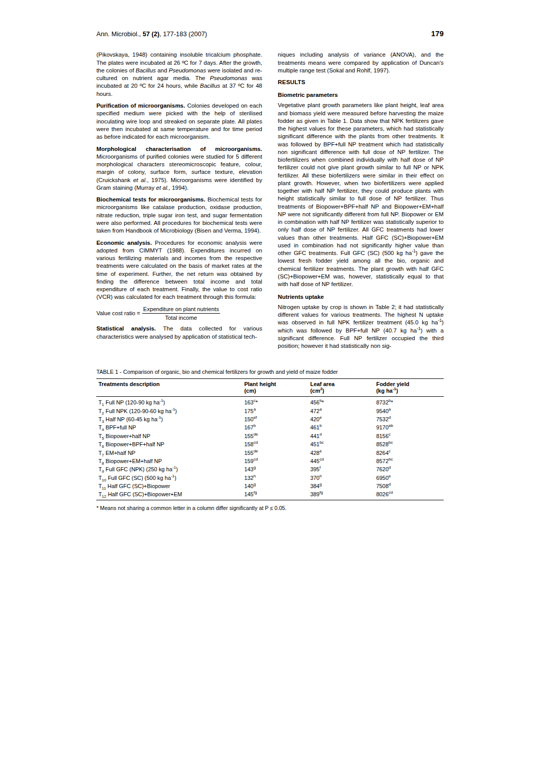Ann. Microbiol., 57 (2), 177-183 (2007)
179
(Pikovskaya, 1948) containing insoluble tricalcium phosphate. The plates were incubated at 26 ºC for 7 days. After the growth, the colonies of Bacillus and Pseudomonas were isolated and re-cultured on nutrient agar media. The Pseudomonas was incubated at 20 ºC for 24 hours, while Bacillus at 37 ºC for 48 hours.
Purification of microorganisms. Colonies developed on each specified medium were picked with the help of sterilised inoculating wire loop and streaked on separate plate. All plates were then incubated at same temperature and for time period as before indicated for each microorganism.
Morphological characterisation of microorganisms. Microorganisms of purified colonies were studied for 5 different morphological characters stereomicroscopic feature, colour, margin of colony, surface form, surface texture, elevation (Cruickshank et al., 1975). Microorganisms were identified by Gram staining (Murray et al., 1994).
Biochemical tests for microorganisms. Biochemical tests for microorganisms like catalase production, oxidase production, nitrate reduction, triple sugar iron test, and sugar fermentation were also performed. All procedures for biochemical tests were taken from Handbook of Microbiology (Bisen and Verma, 1994).
Economic analysis. Procedures for economic analysis were adopted from CIMMYT (1988). Expenditures incurred on various fertilizing materials and incomes from the respective treatments were calculated on the basis of market rates at the time of experiment. Further, the net return was obtained by finding the difference between total income and total expenditure of each treatment. Finally, the value to cost ratio (VCR) was calculated for each treatment through this formula:
Value cost ratio =Expenditure on plant nutrients Total income
Statistical analysis. The data collected for various characteristics were analysed by application of statistical tech-
niques including analysis of variance (ANOVA), and the treatments means were compared by application of Duncan's multiple range test (Sokal and Rohlf, 1997).
RESULTS
Biometric parameters
Vegetative plant growth parameters like plant height, leaf area and biomass yield were measured before harvesting the maize fodder as given in Table 1. Data show that NPK fertilizers gave the highest values for these parameters, which had statistically significant difference with the plants from other treatments. It was followed by BPF+full NP treatment which had statistically non significant difference with full dose of NP fertilizer. The biofertilizers when combined individually with half dose of NP fertilizer could not give plant growth similar to full NP or NPK fertilizer. All these biofertilizers were similar in their effect on plant growth. However, when two biofertilizers were applied together with half NP fertilizer, they could produce plants with height statistically similar to full dose of NP fertilizer. Thus treatments of Biopower+BPF+half NP and Biopower+EM+half NP were not significantly different from full NP. Biopower or EM in combination with half NP fertilizer was statistically superior to only half dose of NP fertilizer. All GFC treatments had lower values than other treatments. Half GFC (SC)+Biopower+EM used in combination had not significantly higher value than other GFC treatments. Full GFC (SC) (500 kg ha-1) gave the lowest fresh fodder yield among all the bio, organic and chemical fertilizer treatments. The plant growth with half GFC (SC)+Biopower+EM was, however, statistically equal to that with half dose of NP fertilizer.
Nutrients uptake
Nitrogen uptake by crop is shown in Table 2; it had statistically different values for various treatments. The highest N uptake was observed in full NPK fertilizer treatment (45.0 kg ha-1) which was followed by BPF+full NP (40.7 kg ha-1) with a significant difference. Full NP fertilizer occupied the third position; however it had statistically non sig-
TABLE 1 - Comparison of organic, bio and chemical fertilizers for growth and yield of maize fodder
| Treatments description | Plant height (cm) | Leaf area (cm 2 ) | Fodder yield (kg ha -1 ) |
| --- | --- | --- | --- |
| T 1 Full NP (120-90 kg ha -1 ) | 163 c * | 456 b * | 8732 b * |
| T 2 Full NPK (120-90-60 kg ha -1 ) | 175 a | 472 a | 9540 a |
| T 3 Half NP (60-45 kg ha -1 ) | 150 ef | 420 e | 7532 d |
| T 4 BPF+full NP | 167 b | 461 b | 9170 ab |
| T 5 Biopower+half NP | 155 de | 441 d | 8156 c |
| T 6 Biopower+BPF+half NP | 158 cd | 451 bc | 8528 bc |
| T 7 EM+half NP | 155 de | 428 e | 8264 c |
| T 8 Biopower+EM+half NP | 159 cd | 445 cd | 8572 bc |
| T 9 Full GFC (NPK) (250 kg ha -1 ) | 143 g | 395 f | 7620 d |
| T 10 Full GFC (SC) (500 kg ha -1 ) | 132 h | 370 h | 6950 e |
| T 11 Half GFC (SC)+Biopower | 140 g | 384 g | 7508 d |
| T 12 Half GFC (SC)+Biopower+EM | 145 fg | 389 fg | 8026 cd |
* Means not sharing a common letter in a column differ significantly at P ≤ 0.05.